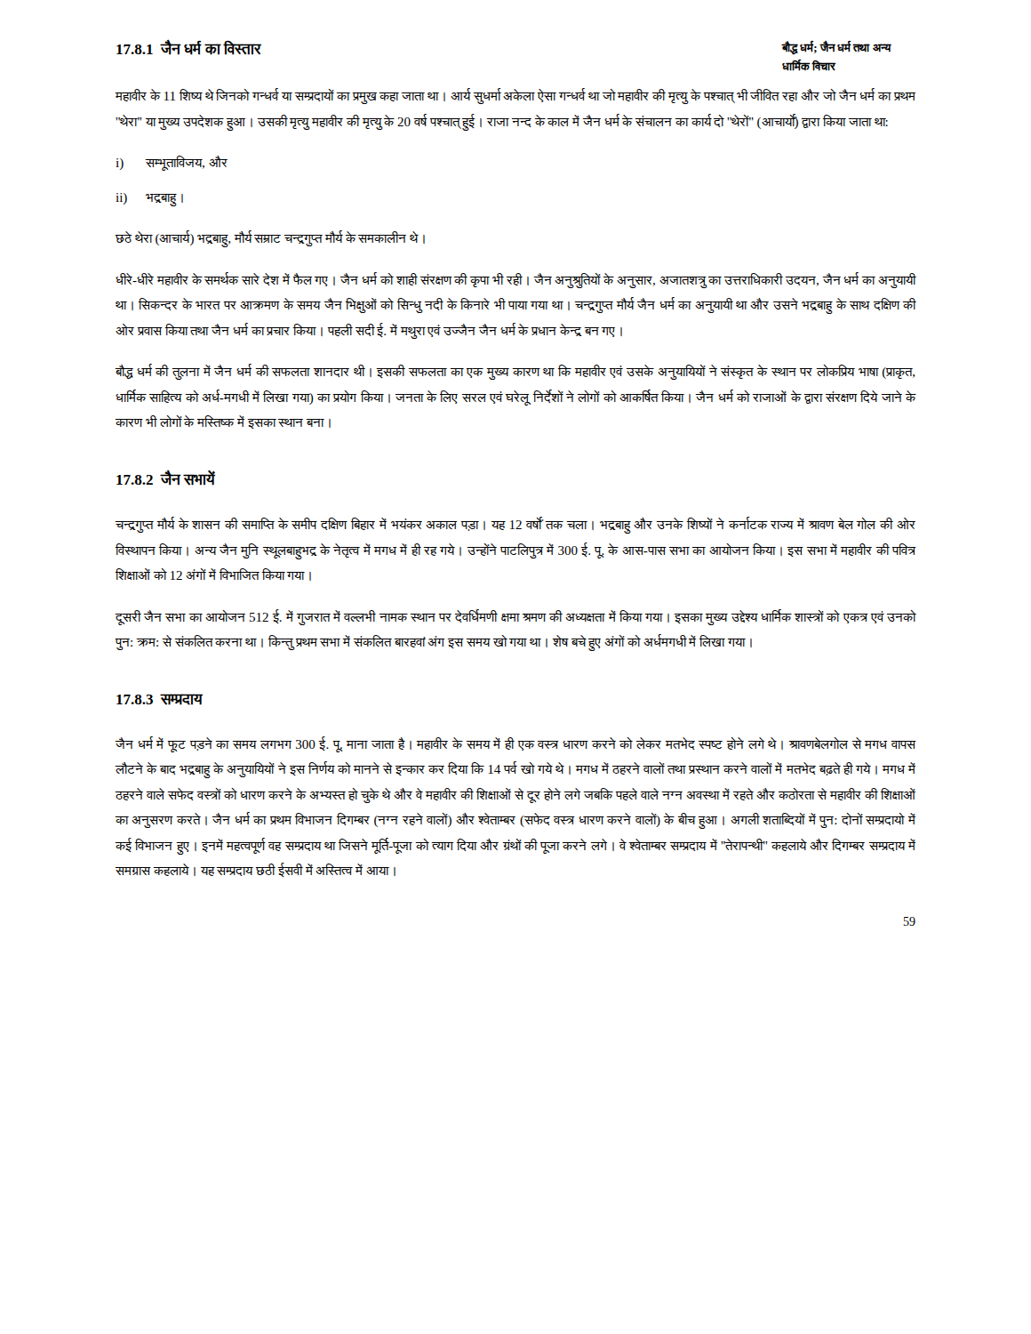बौद्ध धर्म; जैन धर्म तथा अन्य धार्मिक विचार
17.8.1 जैन धर्म का विस्तार
महावीर के 11 शिष्य थे जिनको गन्धर्व या सम्प्रदायों का प्रमुख कहा जाता था। आर्य सुधर्मा अकेला ऐसा गन्धर्व था जो महावीर की मृत्यु के पश्चात् भी जीवित रहा और जो जैन धर्म का प्रथम ''थेरा'' या मुख्य उपदेशक हुआ। उसकी मृत्यु महावीर की मृत्यु के 20 वर्ष पश्चात् हुई। राजा नन्द के काल में जैन धर्म के संचालन का कार्य दो ''थेरों'' (आचार्यों) द्वारा किया जाता था:
i) सम्भूताविजय, और
ii) भद्रबाहु।
छठे थेरा (आचार्य) भद्रबाहु, मौर्य सम्राट चन्द्रगुप्त मौर्य के समकालीन थे।
धीरे-धीरे महावीर के समर्थक सारे देश में फैल गए। जैन धर्म को शाही संरक्षण की कृपा भी रही। जैन अनुश्रुतियों के अनुसार, अजातशत्रु का उत्तराधिकारी उदयन, जैन धर्म का अनुयायी था। सिकन्दर के भारत पर आक्रमण के समय जैन भिक्षुओं को सिन्धु नदी के किनारे भी पाया गया था। चन्द्रगुप्त मौर्य जैन धर्म का अनुयायी था और उसने भद्रबाहु के साथ दक्षिण की ओर प्रवास किया तथा जैन धर्म का प्रचार किया। पहली सदी ई. में मथुरा एवं उज्जैन जैन धर्म के प्रधान केन्द्र बन गए।
बौद्ध धर्म की तुलना में जैन धर्म की सफलता शानदार थी। इसकी सफलता का एक मुख्य कारण था कि महावीर एवं उसके अनुयायियों ने संस्कृत के स्थान पर लोकप्रिय भाषा (प्राकृत, धार्मिक साहित्य को अर्ध-मगधी में लिखा गया) का प्रयोग किया। जनता के लिए सरल एवं घरेलू निर्देशों ने लोगों को आकर्षित किया। जैन धर्म को राजाओं के द्वारा संरक्षण दिये जाने के कारण भी लोगों के मस्तिष्क में इसका स्थान बना।
17.8.2 जैन सभायें
चन्द्रगुप्त मौर्य के शासन की समाप्ति के समीप दक्षिण बिहार में भयंकर अकाल पड़ा। यह 12 वर्षों तक चला। भद्रबाहु और उनके शिष्यों ने कर्नाटक राज्य में श्रावण बेल गोल की ओर विस्थापन किया। अन्य जैन मुनि स्थूलबाहुभद्र के नेतृत्व में मगध में ही रह गये। उन्होंने पाटलिपुत्र में 300 ई. पू. के आस-पास सभा का आयोजन किया। इस सभा में महावीर की पवित्र शिक्षाओं को 12 अंगों में विभाजित किया गया।
दूसरी जैन सभा का आयोजन 512 ई. में गुजरात में वल्लभी नामक स्थान पर देवर्धिमणी क्षमा श्रमण की अध्यक्षता में किया गया। इसका मुख्य उद्देश्य धार्मिक शास्त्रों को एकत्र एवं उनको पुन: क्रम: से संकलित करना था। किन्तु प्रथम सभा में संकलित बारहवां अंग इस समय खो गया था। शेष बचे हुए अंगों को अर्धमगधी में लिखा गया।
17.8.3 सम्प्रदाय
जैन धर्म में फूट पड़ने का समय लगभग 300 ई. पू. माना जाता है। महावीर के समय में ही एक वस्त्र धारण करने को लेकर मतभेद स्पष्ट होने लगे थे। श्रावणबेलगोल से मगध वापस लौटने के बाद भद्रबाहु के अनुयायियों ने इस निर्णय को मानने से इन्कार कर दिया कि 14 पर्व खो गये थे। मगध में ठहरने वालों तथा प्रस्थान करने वालों में मतभेद बढ़ते ही गये। मगध में ठहरने वाले सफेद वस्त्रों को धारण करने के अभ्यस्त हो चुके थे और वे महावीर की शिक्षाओं से दूर होने लगे जबकि पहले वाले नग्न अवस्था में रहते और कठोरता से महावीर की शिक्षाओं का अनुसरण करते। जैन धर्म का प्रथम विभाजन दिगम्बर (नग्न रहने वालों) और श्वेताम्बर (सफेद वस्त्र धारण करने वालों) के बीच हुआ। अगली शताब्दियों में पुन: दोनों सम्प्रदायो में कई विभाजन हुए। इनमें महत्वपूर्ण वह सम्प्रदाय था जिसने मूर्ति-पूजा को त्याग दिया और ग्रंथों की पूजा करने लगे। वे श्वेताम्बर सम्प्रदाय में ''तेरापन्थी'' कहलाये और दिगम्बर सम्प्रदाय में समग्रास कहलाये। यह सम्प्रदाय छठी ईसवी में अस्तित्व में आया।
59